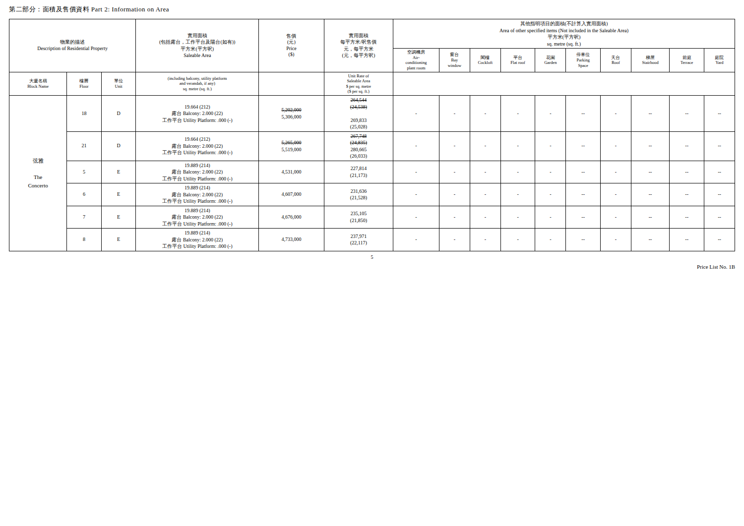第二部分：面積及售價資料 Part 2: Information on Area
| 物業的描述 Description of Residential Property | 實用面積 (包括露台，工作平台及陽台(如有)) 平方米(平方呎) Saleable Area | 售價 (元) Price ($) | 實用面積 每平方米/呎售價 元，每平方米 (元，每平方呎) | 其他指明項目的面積(不計算入實用面積) Area of other specified items (Not included in the Saleable Area) 平方米(平方呎) sq. metre (sq. ft.) |
| --- | --- | --- | --- | --- |
| 空調機房 Air- conditioning plant room | 窗台 Bay window | 閣樓 Cockloft | 平台 Flat roof | 花園 Garden | 停車位 Parking Space | 天台 Roof | 梯屋 Stairhood | 前庭 Terrace | 庭院 Yard |
| 大廈名稱 Block Name | 樓層 Floor | 單位 Unit | (including balcony, utility platform and verandah, if any) sq. metre (sq. ft.) | | Unit Rate of Saleable Area $ per sq. metre ($ per sq. ft.) | |
| 弦雅 The Concerto | 18 | D | 19.664 (212) 露台 Balcony: 2.000 (22) 工作平台 Utility Platform: .000 (-) | 5,202,000 5,306,000 | 264,544 (24,538) 269,833 (25,028) | - | - | - | - | - | -- | - | -- | -- | -- |
| 21 | D | 19.664 (212) 露台 Balcony: 2.000 (22) 工作平台 Utility Platform: .000 (-) | 5,265,000 5,519,000 | 267,748 (24,835) 280,665 (26,033) | - | - | - | - | - | -- | - | -- | -- | -- |
| 5 | E | 19.889 (214) 露台 Balcony: 2.000 (22) 工作平台 Utility Platform: .000 (-) | 4,531,000 | 227,814 (21,173) | - | - | - | - | - | -- | - | -- | -- | -- |
| 6 | E | 19.889 (214) 露台 Balcony: 2.000 (22) 工作平台 Utility Platform: .000 (-) | 4,607,000 | 231,636 (21,528) | - | - | - | - | - | -- | - | -- | -- | -- |
| 7 | E | 19.889 (214) 露台 Balcony: 2.000 (22) 工作平台 Utility Platform: .000 (-) | 4,676,000 | 235,105 (21,850) | - | - | - | - | - | -- | - | -- | -- | -- |
| 8 | E | 19.889 (214) 露台 Balcony: 2.000 (22) 工作平台 Utility Platform: .000 (-) | 4,733,000 | 237,971 (22,117) | - | - | - | - | - | -- | - | -- | -- | -- |
5
Price List No. 1B